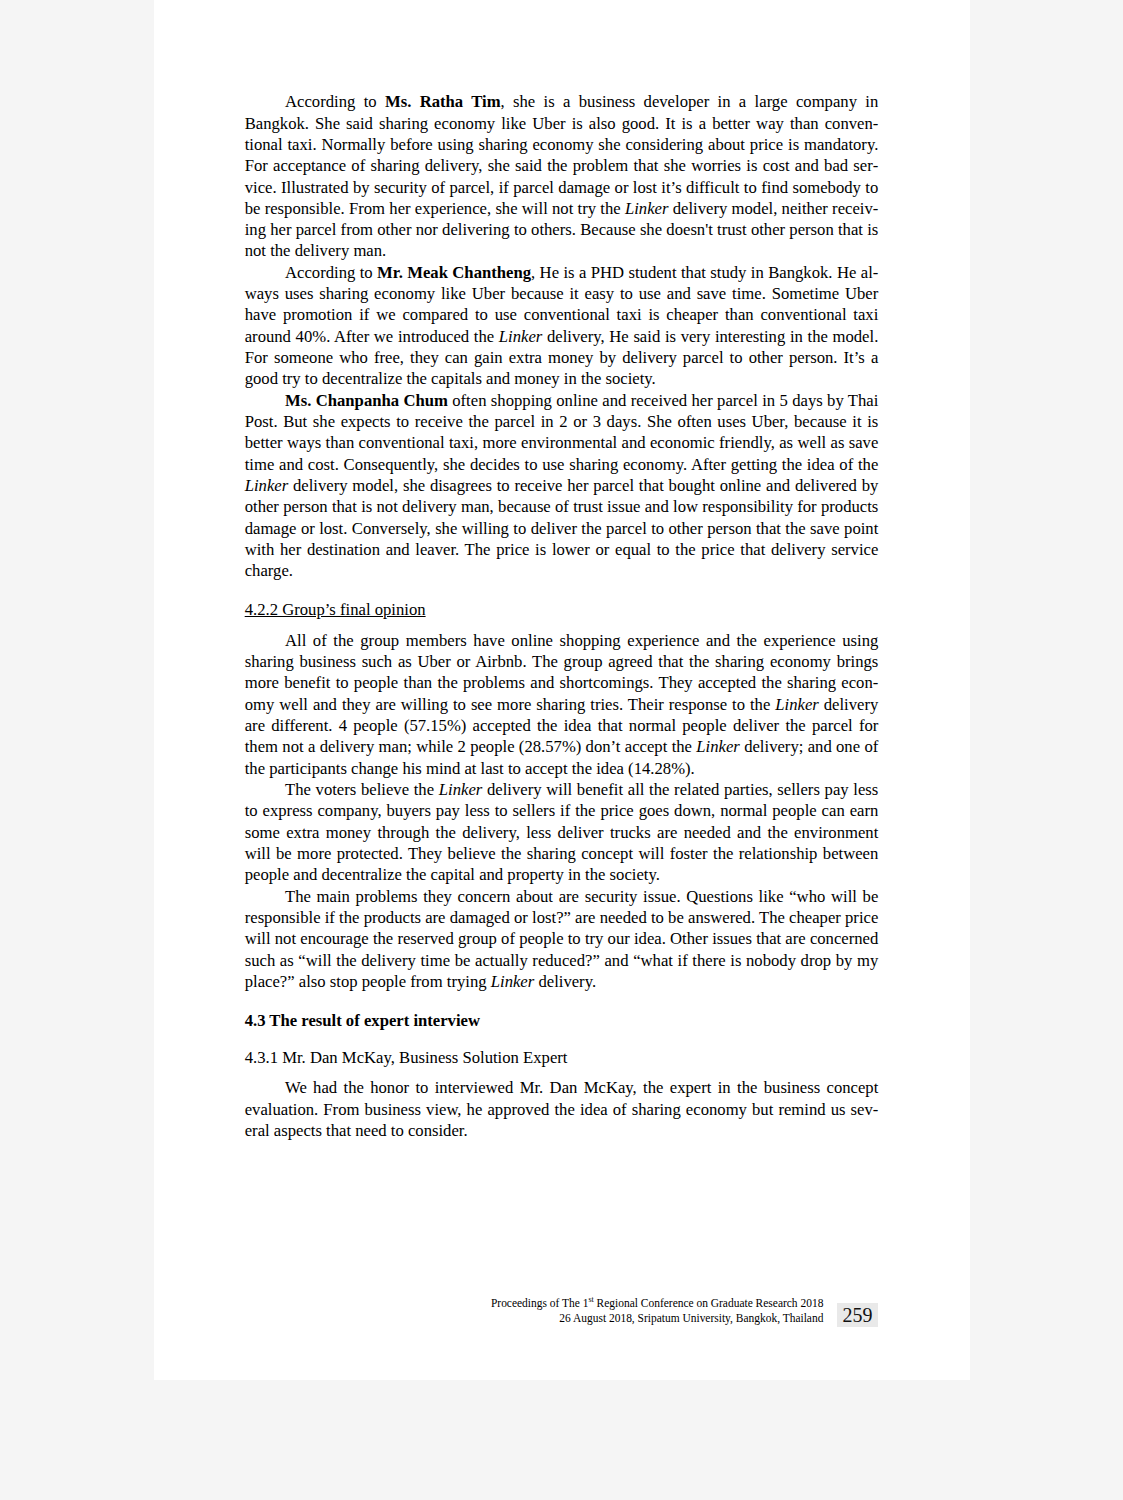According to Ms. Ratha Tim, she is a business developer in a large company in Bangkok. She said sharing economy like Uber is also good. It is a better way than conventional taxi. Normally before using sharing economy she considering about price is mandatory. For acceptance of sharing delivery, she said the problem that she worries is cost and bad service. Illustrated by security of parcel, if parcel damage or lost it’s difficult to find somebody to be responsible. From her experience, she will not try the Linker delivery model, neither receiving her parcel from other nor delivering to others. Because she doesn't trust other person that is not the delivery man.
According to Mr. Meak Chantheng, He is a PHD student that study in Bangkok. He always uses sharing economy like Uber because it easy to use and save time. Sometime Uber have promotion if we compared to use conventional taxi is cheaper than conventional taxi around 40%. After we introduced the Linker delivery, He said is very interesting in the model. For someone who free, they can gain extra money by delivery parcel to other person. It’s a good try to decentralize the capitals and money in the society.
Ms. Chanpanha Chum often shopping online and received her parcel in 5 days by Thai Post. But she expects to receive the parcel in 2 or 3 days. She often uses Uber, because it is better ways than conventional taxi, more environmental and economic friendly, as well as save time and cost. Consequently, she decides to use sharing economy. After getting the idea of the Linker delivery model, she disagrees to receive her parcel that bought online and delivered by other person that is not delivery man, because of trust issue and low responsibility for products damage or lost. Conversely, she willing to deliver the parcel to other person that the save point with her destination and leaver. The price is lower or equal to the price that delivery service charge.
4.2.2 Group’s final opinion
All of the group members have online shopping experience and the experience using sharing business such as Uber or Airbnb. The group agreed that the sharing economy brings more benefit to people than the problems and shortcomings. They accepted the sharing economy well and they are willing to see more sharing tries. Their response to the Linker delivery are different. 4 people (57.15%) accepted the idea that normal people deliver the parcel for them not a delivery man; while 2 people (28.57%) don’t accept the Linker delivery; and one of the participants change his mind at last to accept the idea (14.28%).
The voters believe the Linker delivery will benefit all the related parties, sellers pay less to express company, buyers pay less to sellers if the price goes down, normal people can earn some extra money through the delivery, less deliver trucks are needed and the environment will be more protected. They believe the sharing concept will foster the relationship between people and decentralize the capital and property in the society.
The main problems they concern about are security issue. Questions like “who will be responsible if the products are damaged or lost?” are needed to be answered. The cheaper price will not encourage the reserved group of people to try our idea. Other issues that are concerned such as “will the delivery time be actually reduced?” and “what if there is nobody drop by my place?” also stop people from trying Linker delivery.
4.3 The result of expert interview
4.3.1 Mr. Dan McKay, Business Solution Expert
We had the honor to interviewed Mr. Dan McKay, the expert in the business concept evaluation. From business view, he approved the idea of sharing economy but remind us several aspects that need to consider.
Proceedings of The 1st Regional Conference on Graduate Research 2018
26 August 2018, Sripatum University, Bangkok, Thailand
259